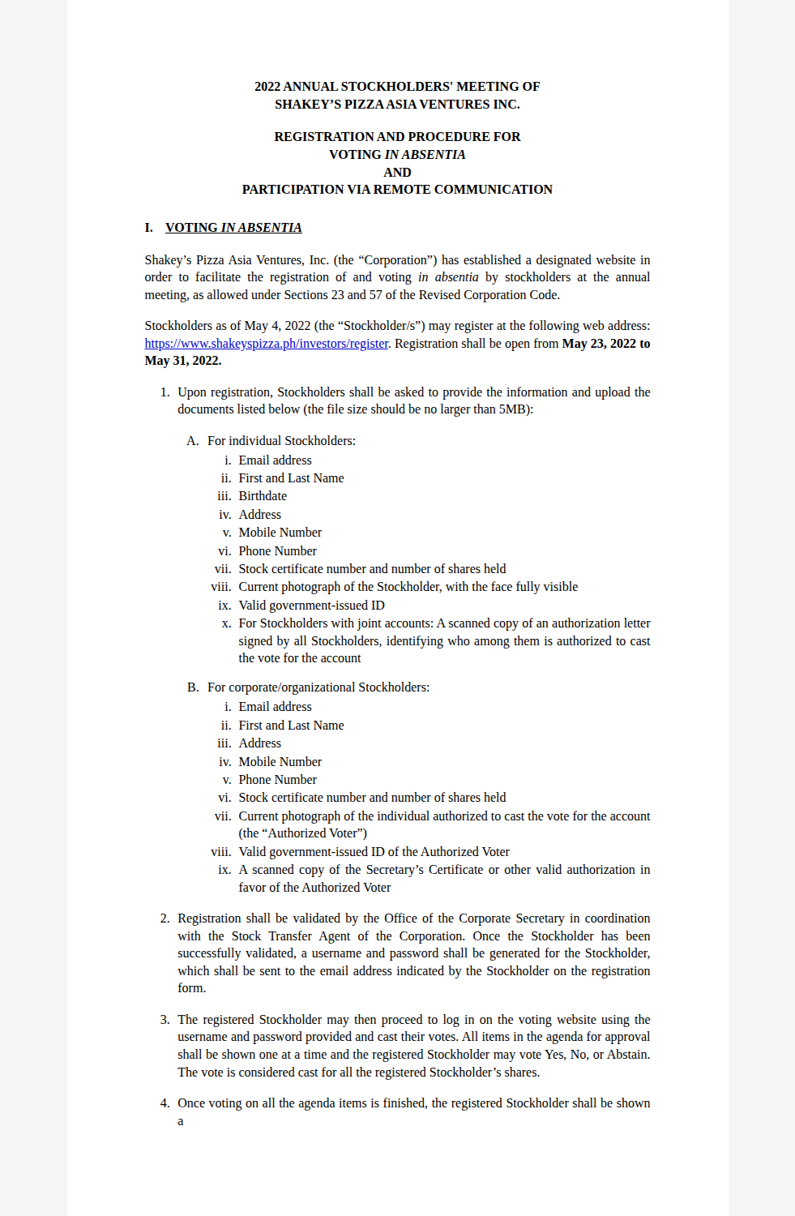2022 Annual Stockholders' Meeting of
Shakey’s Pizza Asia Ventures Inc.
Registration and Procedure for
Voting in Absentia
and
Participation via Remote Communication
I. VOTING IN ABSENTIA
Shakey’s Pizza Asia Ventures, Inc. (the “Corporation”) has established a designated website in order to facilitate the registration of and voting in absentia by stockholders at the annual meeting, as allowed under Sections 23 and 57 of the Revised Corporation Code.
Stockholders as of May 4, 2022 (the “Stockholder/s”) may register at the following web address: https://www.shakeyspizza.ph/investors/register. Registration shall be open from May 23, 2022 to May 31, 2022.
Upon registration, Stockholders shall be asked to provide the information and upload the documents listed below (the file size should be no larger than 5MB):
For individual Stockholders:
Email address
First and Last Name
Birthdate
Address
Mobile Number
Phone Number
Stock certificate number and number of shares held
Current photograph of the Stockholder, with the face fully visible
Valid government-issued ID
For Stockholders with joint accounts: A scanned copy of an authorization letter signed by all Stockholders, identifying who among them is authorized to cast the vote for the account
For corporate/organizational Stockholders:
Email address
First and Last Name
Address
Mobile Number
Phone Number
Stock certificate number and number of shares held
Current photograph of the individual authorized to cast the vote for the account (the “Authorized Voter”)
Valid government-issued ID of the Authorized Voter
A scanned copy of the Secretary’s Certificate or other valid authorization in favor of the Authorized Voter
Registration shall be validated by the Office of the Corporate Secretary in coordination with the Stock Transfer Agent of the Corporation. Once the Stockholder has been successfully validated, a username and password shall be generated for the Stockholder, which shall be sent to the email address indicated by the Stockholder on the registration form.
The registered Stockholder may then proceed to log in on the voting website using the username and password provided and cast their votes. All items in the agenda for approval shall be shown one at a time and the registered Stockholder may vote Yes, No, or Abstain. The vote is considered cast for all the registered Stockholder’s shares.
Once voting on all the agenda items is finished, the registered Stockholder shall be shown a